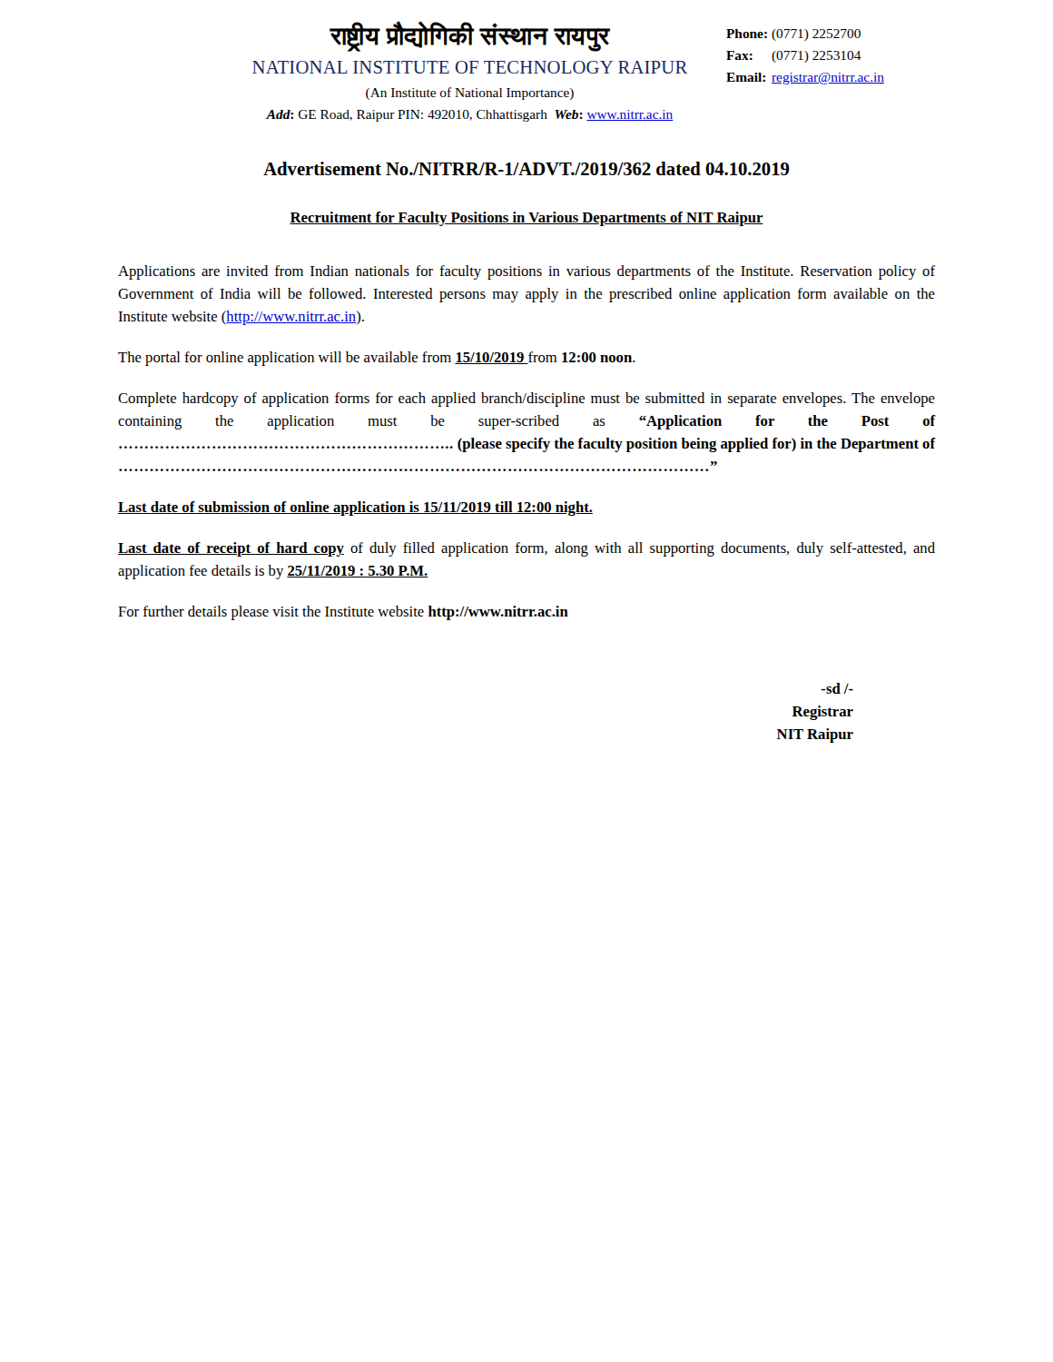NATIONAL INSTITUTE OF TECHNOLOGY RAIPUR
राष्ट्रीय प्रौद्योगिकी संस्थान रायपुर
NATIONAL INSTITUTE OF TECHNOLOGY RAIPUR
(An Institute of National Importance)
Add: GE Road, Raipur PIN: 492010, Chhattisgarh Web: www.nitrr.ac.in
| Phone: | (0771) 2252700 |
| Fax: | (0771) 2253104 |
| Email: | registrar@nitrr.ac.in |
Advertisement No./NITRR/R-1/ADVT./2019/362 dated 04.10.2019
Recruitment for Faculty Positions in Various Departments of NIT Raipur
Applications are invited from Indian nationals for faculty positions in various departments of the Institute. Reservation policy of Government of India will be followed. Interested persons may apply in the prescribed online application form available on the Institute website (http://www.nitrr.ac.in).
The portal for online application will be available from 15/10/2019 from 12:00 noon.
Complete hardcopy of application forms for each applied branch/discipline must be submitted in separate envelopes. The envelope containing the application must be super-scribed as “Application for the Post of ……………………………………………………….. (please specify the faculty position being applied for) in the Department of ……………………………………………………………………………………………………”
Last date of submission of online application is 15/11/2019 till 12:00 night.
Last date of receipt of hard copy of duly filled application form, along with all supporting documents, duly self-attested, and application fee details is by 25/11/2019 : 5.30 P.M.
For further details please visit the Institute website http://www.nitrr.ac.in
-sd /-
Registrar
NIT Raipur